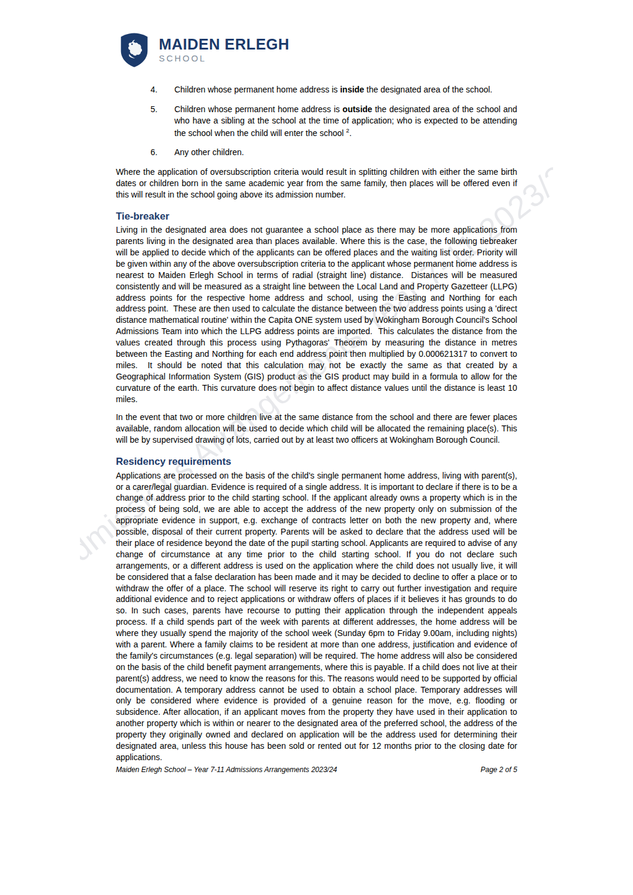MAIDEN ERLEGH
SCHOOL
Admissions Arrangements Year 7-11 2023/24
4. Children whose permanent home address is inside the designated area of the school.
5. Children whose permanent home address is outside the designated area of the school and who have a sibling at the school at the time of application; who is expected to be attending the school when the child will enter the school 2.
6. Any other children.
Where the application of oversubscription criteria would result in splitting children with either the same birth dates or children born in the same academic year from the same family, then places will be offered even if this will result in the school going above its admission number.
Tie-breaker
Living in the designated area does not guarantee a school place as there may be more applications from parents living in the designated area than places available. Where this is the case, the following tiebreaker will be applied to decide which of the applicants can be offered places and the waiting list order. Priority will be given within any of the above oversubscription criteria to the applicant whose permanent home address is nearest to Maiden Erlegh School in terms of radial (straight line) distance. Distances will be measured consistently and will be measured as a straight line between the Local Land and Property Gazetteer (LLPG) address points for the respective home address and school, using the Easting and Northing for each address point. These are then used to calculate the distance between the two address points using a 'direct distance mathematical routine' within the Capita ONE system used by Wokingham Borough Council's School Admissions Team into which the LLPG address points are imported. This calculates the distance from the values created through this process using Pythagoras' Theorem by measuring the distance in metres between the Easting and Northing for each end address point then multiplied by 0.000621317 to convert to miles. It should be noted that this calculation may not be exactly the same as that created by a Geographical Information System (GIS) product as the GIS product may build in a formula to allow for the curvature of the earth. This curvature does not begin to affect distance values until the distance is least 10 miles.
In the event that two or more children live at the same distance from the school and there are fewer places available, random allocation will be used to decide which child will be allocated the remaining place(s). This will be by supervised drawing of lots, carried out by at least two officers at Wokingham Borough Council.
Residency requirements
Applications are processed on the basis of the child's single permanent home address, living with parent(s), or a carer/legal guardian. Evidence is required of a single address. It is important to declare if there is to be a change of address prior to the child starting school. If the applicant already owns a property which is in the process of being sold, we are able to accept the address of the new property only on submission of the appropriate evidence in support, e.g. exchange of contracts letter on both the new property and, where possible, disposal of their current property. Parents will be asked to declare that the address used will be their place of residence beyond the date of the pupil starting school. Applicants are required to advise of any change of circumstance at any time prior to the child starting school. If you do not declare such arrangements, or a different address is used on the application where the child does not usually live, it will be considered that a false declaration has been made and it may be decided to decline to offer a place or to withdraw the offer of a place. The school will reserve its right to carry out further investigation and require additional evidence and to reject applications or withdraw offers of places if it believes it has grounds to do so. In such cases, parents have recourse to putting their application through the independent appeals process. If a child spends part of the week with parents at different addresses, the home address will be where they usually spend the majority of the school week (Sunday 6pm to Friday 9.00am, including nights) with a parent. Where a family claims to be resident at more than one address, justification and evidence of the family's circumstances (e.g. legal separation) will be required. The home address will also be considered on the basis of the child benefit payment arrangements, where this is payable. If a child does not live at their parent(s) address, we need to know the reasons for this. The reasons would need to be supported by official documentation. A temporary address cannot be used to obtain a school place. Temporary addresses will only be considered where evidence is provided of a genuine reason for the move, e.g. flooding or subsidence. After allocation, if an applicant moves from the property they have used in their application to another property which is within or nearer to the designated area of the preferred school, the address of the property they originally owned and declared on application will be the address used for determining their designated area, unless this house has been sold or rented out for 12 months prior to the closing date for applications.
Maiden Erlegh School – Year 7-11 Admissions Arrangements 2023/24 Page 2 of 5